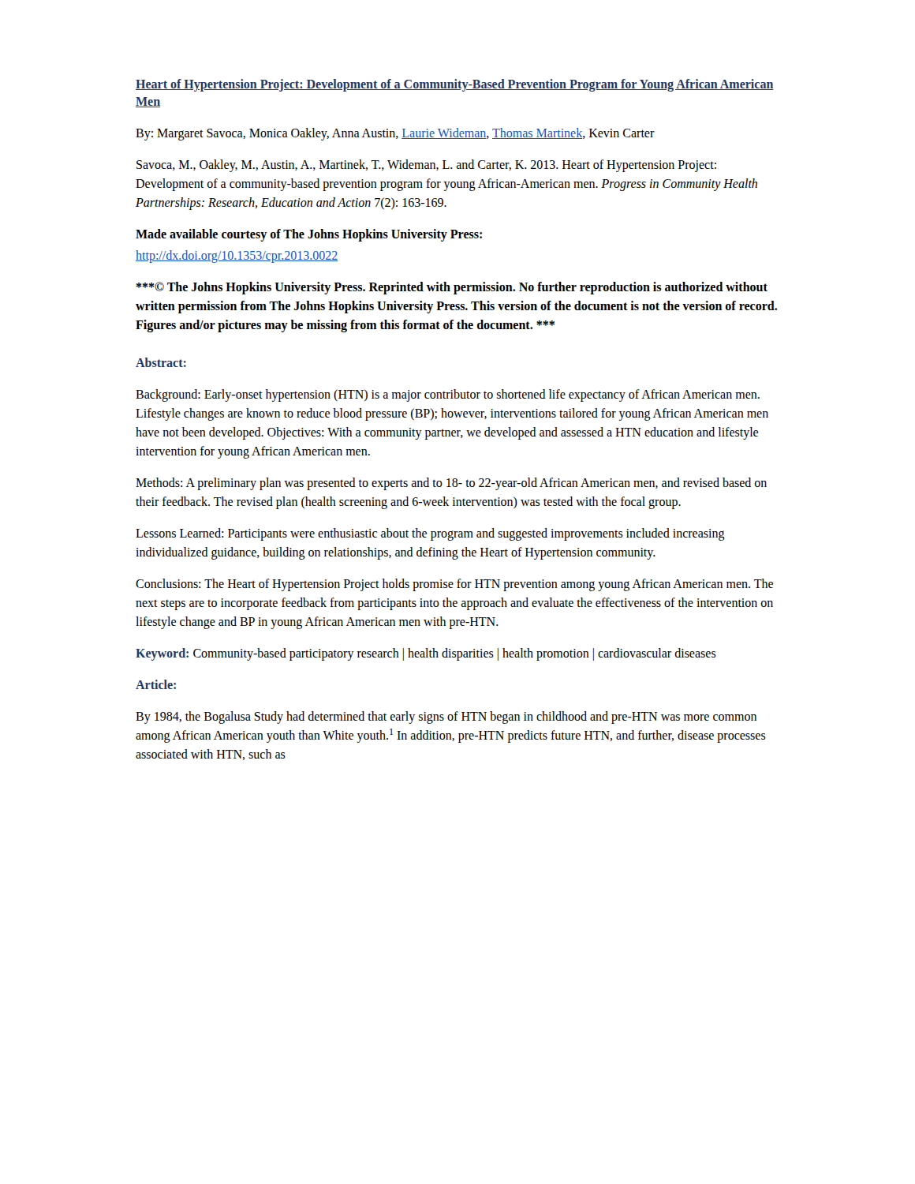Heart of Hypertension Project: Development of a Community-Based Prevention Program for Young African American Men
By: Margaret Savoca, Monica Oakley, Anna Austin, Laurie Wideman, Thomas Martinek, Kevin Carter
Savoca, M., Oakley, M., Austin, A., Martinek, T., Wideman, L. and Carter, K. 2013. Heart of Hypertension Project: Development of a community-based prevention program for young African-American men. Progress in Community Health Partnerships: Research, Education and Action 7(2): 163-169.
Made available courtesy of The Johns Hopkins University Press:
http://dx.doi.org/10.1353/cpr.2013.0022
***© The Johns Hopkins University Press. Reprinted with permission. No further reproduction is authorized without written permission from The Johns Hopkins University Press. This version of the document is not the version of record. Figures and/or pictures may be missing from this format of the document. ***
Abstract:
Background: Early-onset hypertension (HTN) is a major contributor to shortened life expectancy of African American men. Lifestyle changes are known to reduce blood pressure (BP); however, interventions tailored for young African American men have not been developed. Objectives: With a community partner, we developed and assessed a HTN education and lifestyle intervention for young African American men.
Methods: A preliminary plan was presented to experts and to 18- to 22-year-old African American men, and revised based on their feedback. The revised plan (health screening and 6-week intervention) was tested with the focal group.
Lessons Learned: Participants were enthusiastic about the program and suggested improvements included increasing individualized guidance, building on relationships, and defining the Heart of Hypertension community.
Conclusions: The Heart of Hypertension Project holds promise for HTN prevention among young African American men. The next steps are to incorporate feedback from participants into the approach and evaluate the effectiveness of the intervention on lifestyle change and BP in young African American men with pre-HTN.
Keyword: Community-based participatory research | health disparities | health promotion | cardiovascular diseases
Article:
By 1984, the Bogalusa Study had determined that early signs of HTN began in childhood and pre-HTN was more common among African American youth than White youth.1 In addition, pre-HTN predicts future HTN, and further, disease processes associated with HTN, such as